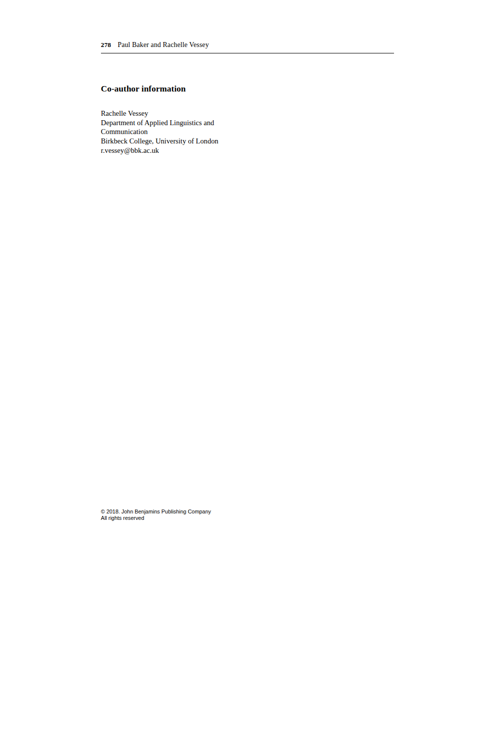278 Paul Baker and Rachelle Vessey
Co-author information
Rachelle Vessey
Department of Applied Linguistics and
Communication
Birkbeck College, University of London
r.vessey@bbk.ac.uk
© 2018. John Benjamins Publishing Company
All rights reserved